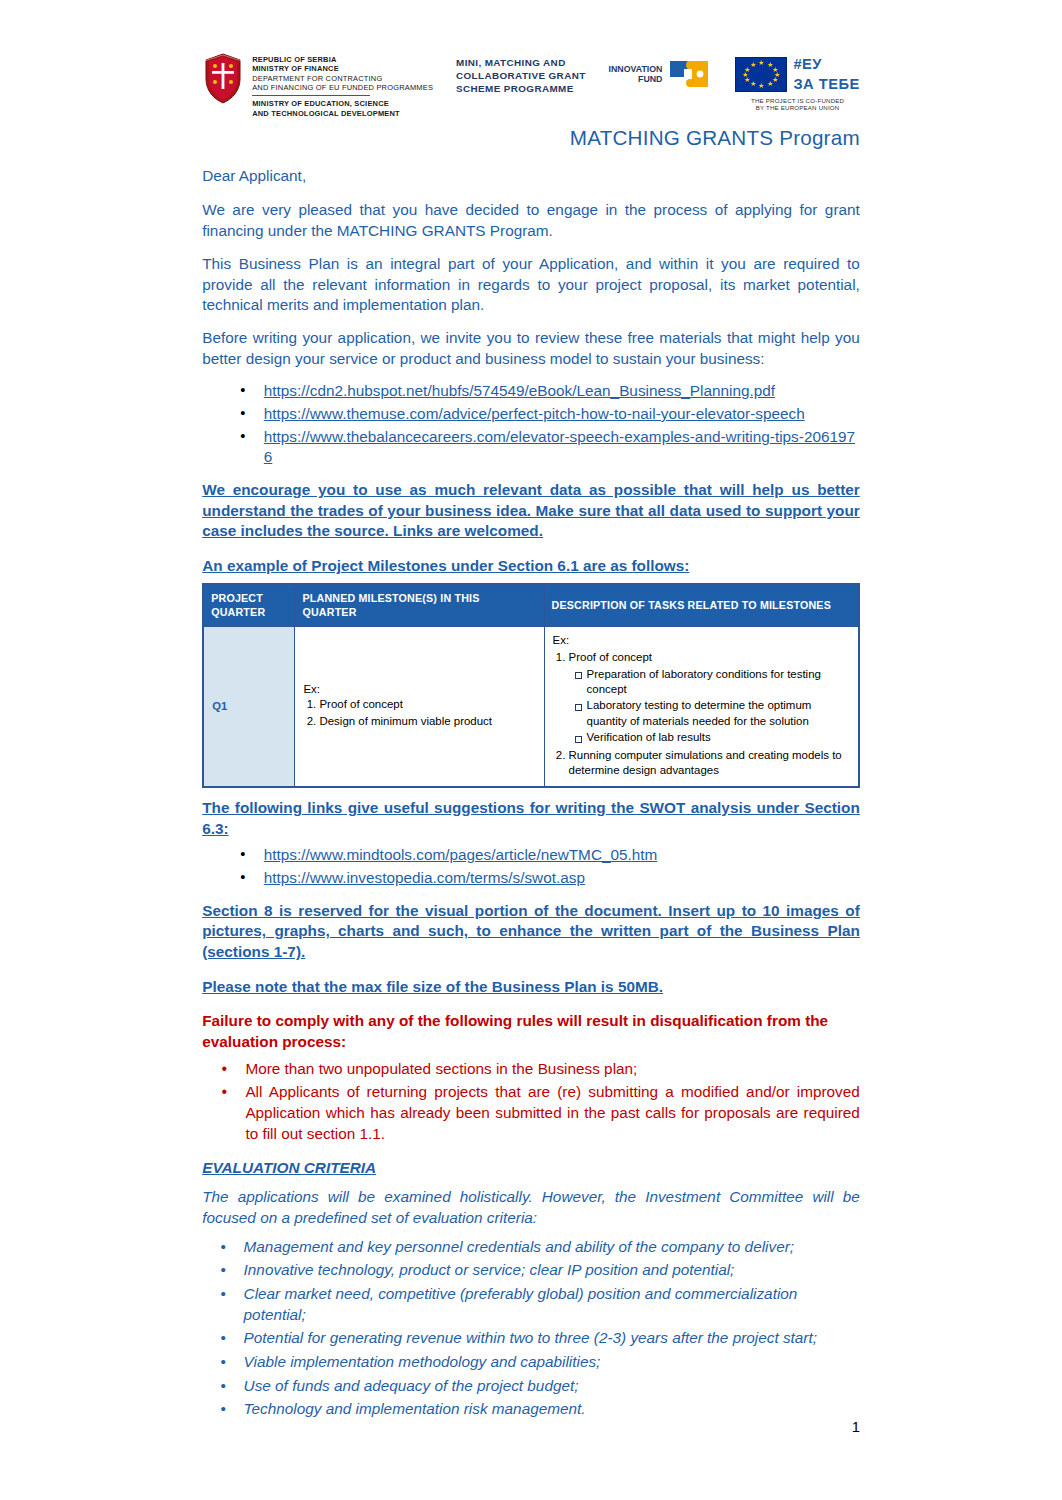REPUBLIC OF SERBIA
MINISTRY OF FINANCE
Department for Contracting
and Financing of EU Funded Programmes MINISTRY OF EDUCATION, SCIENCE
AND TECHNOLOGICAL DEVELOPMENT
MINI, MATCHING AND
COLLABORATIVE GRANT
SCHEME PROGRAMME
INNOVATION
FUND
★ ★ ★ ★ ★ ★ ★ ★ ★ ★ ★ ★
#ЕУ
ЗА ТЕБЕ
THE PROJECT IS CO-FUNDED
BY THE EUROPEAN UNION
MATCHING GRANTS Program
Dear Applicant,
We are very pleased that you have decided to engage in the process of applying for grant financing under the MATCHING GRANTS Program.
This Business Plan is an integral part of your Application, and within it you are required to provide all the relevant information in regards to your project proposal, its market potential, technical merits and implementation plan.
Before writing your application, we invite you to review these free materials that might help you better design your service or product and business model to sustain your business:
https://cdn2.hubspot.net/hubfs/574549/eBook/Lean_Business_Planning.pdf
https://www.themuse.com/advice/perfect-pitch-how-to-nail-your-elevator-speech
https://www.thebalancecareers.com/elevator-speech-examples-and-writing-tips-2061976
We encourage you to use as much relevant data as possible that will help us better understand the trades of your business idea. Make sure that all data used to support your case includes the source. Links are welcomed.
An example of Project Milestones under Section 6.1 are as follows:
| PROJECT QUARTER | PLANNED MILESTONE(S) IN THIS QUARTER | DESCRIPTION OF TASKS RELATED TO MILESTONES |
| --- | --- | --- |
| Q1 | Ex: Proof of concept Design of minimum viable product | Ex: Proof of concept Preparation of laboratory conditions for testing concept Laboratory testing to determine the optimum quantity of materials needed for the solution Verification of lab results Running computer simulations and creating models to determine design advantages |
The following links give useful suggestions for writing the SWOT analysis under Section 6.3:
https://www.mindtools.com/pages/article/newTMC_05.htm
https://www.investopedia.com/terms/s/swot.asp
Section 8 is reserved for the visual portion of the document. Insert up to 10 images of pictures, graphs, charts and such, to enhance the written part of the Business Plan (sections 1-7).
Please note that the max file size of the Business Plan is 50MB.
Failure to comply with any of the following rules will result in disqualification from the evaluation process:
More than two unpopulated sections in the Business plan;
All Applicants of returning projects that are (re) submitting a modified and/or improved Application which has already been submitted in the past calls for proposals are required to fill out section 1.1.
EVALUATION CRITERIA
The applications will be examined holistically. However, the Investment Committee will be focused on a predefined set of evaluation criteria:
Management and key personnel credentials and ability of the company to deliver;
Innovative technology, product or service; clear IP position and potential;
Clear market need, competitive (preferably global) position and commercialization potential;
Potential for generating revenue within two to three (2-3) years after the project start;
Viable implementation methodology and capabilities;
Use of funds and adequacy of the project budget;
Technology and implementation risk management.
1